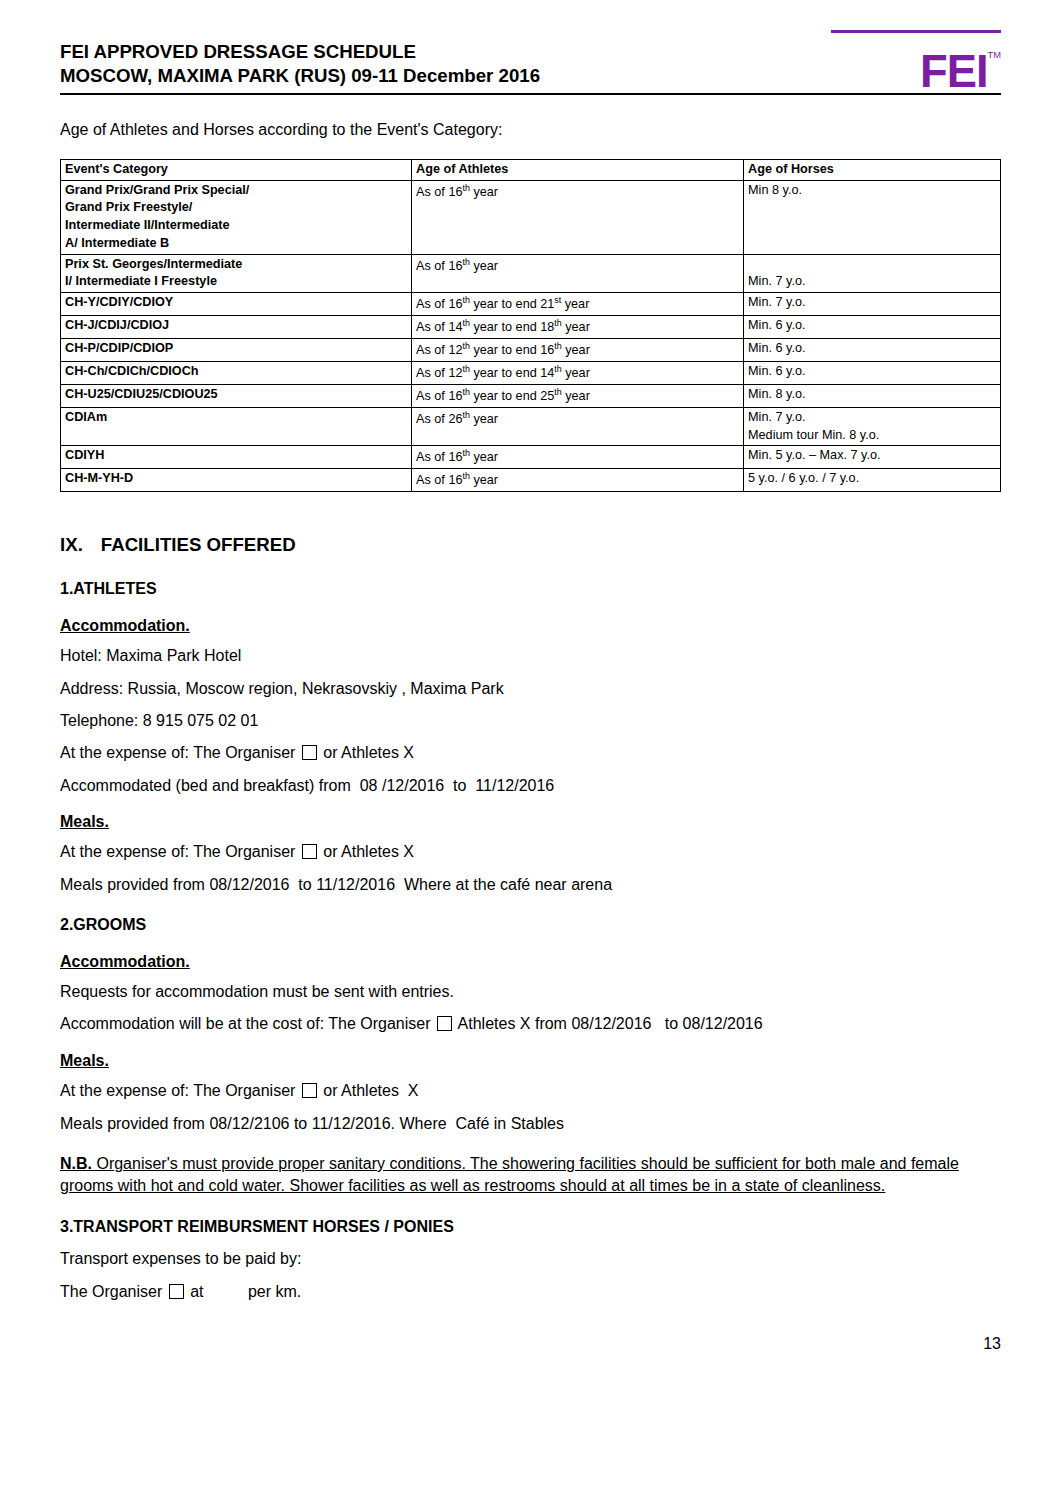FEI TM
FEI APPROVED DRESSAGE SCHEDULE
MOSCOW, MAXIMA PARK (RUS) 09-11 December 2016
Age of Athletes and Horses according to the Event's Category:
| Event's Category | Age of Athletes | Age of Horses |
| --- | --- | --- |
| Grand Prix/Grand Prix Special/ Grand Prix Freestyle/ Intermediate II/Intermediate A/ Intermediate B | As of 16 th year | Min 8 y.o. |
| Prix St. Georges/Intermediate I/ Intermediate I Freestyle | As of 16 th year | Min. 7 y.o. |
| CH-Y/CDIY/CDIOY | As of 16 th year to end 21 st year | Min. 7 y.o. |
| CH-J/CDIJ/CDIOJ | As of 14 th year to end 18 th year | Min. 6 y.o. |
| CH-P/CDIP/CDIOP | As of 12 th year to end 16 th year | Min. 6 y.o. |
| CH-Ch/CDICh/CDIOCh | As of 12 th year to end 14 th year | Min. 6 y.o. |
| CH-U25/CDIU25/CDIOU25 | As of 16 th year to end 25 th year | Min. 8 y.o. |
| CDIAm | As of 26 th year | Min. 7 y.o. Medium tour Min. 8 y.o. |
| CDIYH | As of 16 th year | Min. 5 y.o. – Max. 7 y.o. |
| CH-M-YH-D | As of 16 th year | 5 y.o. / 6 y.o. / 7 y.o. |
IX. FACILITIES OFFERED
1.ATHLETES
Accommodation.
Hotel: Maxima Park Hotel
Address: Russia, Moscow region, Nekrasovskiy , Maxima Park
Telephone: 8 915 075 02 01
At the expense of: The Organiser or Athletes X
Accommodated (bed and breakfast) from 08 /12/2016 to 11/12/2016
Meals.
At the expense of: The Organiser or Athletes X
Meals provided from 08/12/2016 to 11/12/2016 Where at the café near arena
2.GROOMS
Accommodation.
Requests for accommodation must be sent with entries.
Accommodation will be at the cost of: The Organiser Athletes X from 08/12/2016 to 08/12/2016
Meals.
At the expense of: The Organiser or Athletes X
Meals provided from 08/12/2106 to 11/12/2016. Where Café in Stables
N.B. Organiser's must provide proper sanitary conditions. The showering facilities should be sufficient for both male and female grooms with hot and cold water. Shower facilities as well as restrooms should at all times be in a state of cleanliness.
3.TRANSPORT REIMBURSMENT HORSES / PONIES
Transport expenses to be paid by:
The Organiser at per km.
13